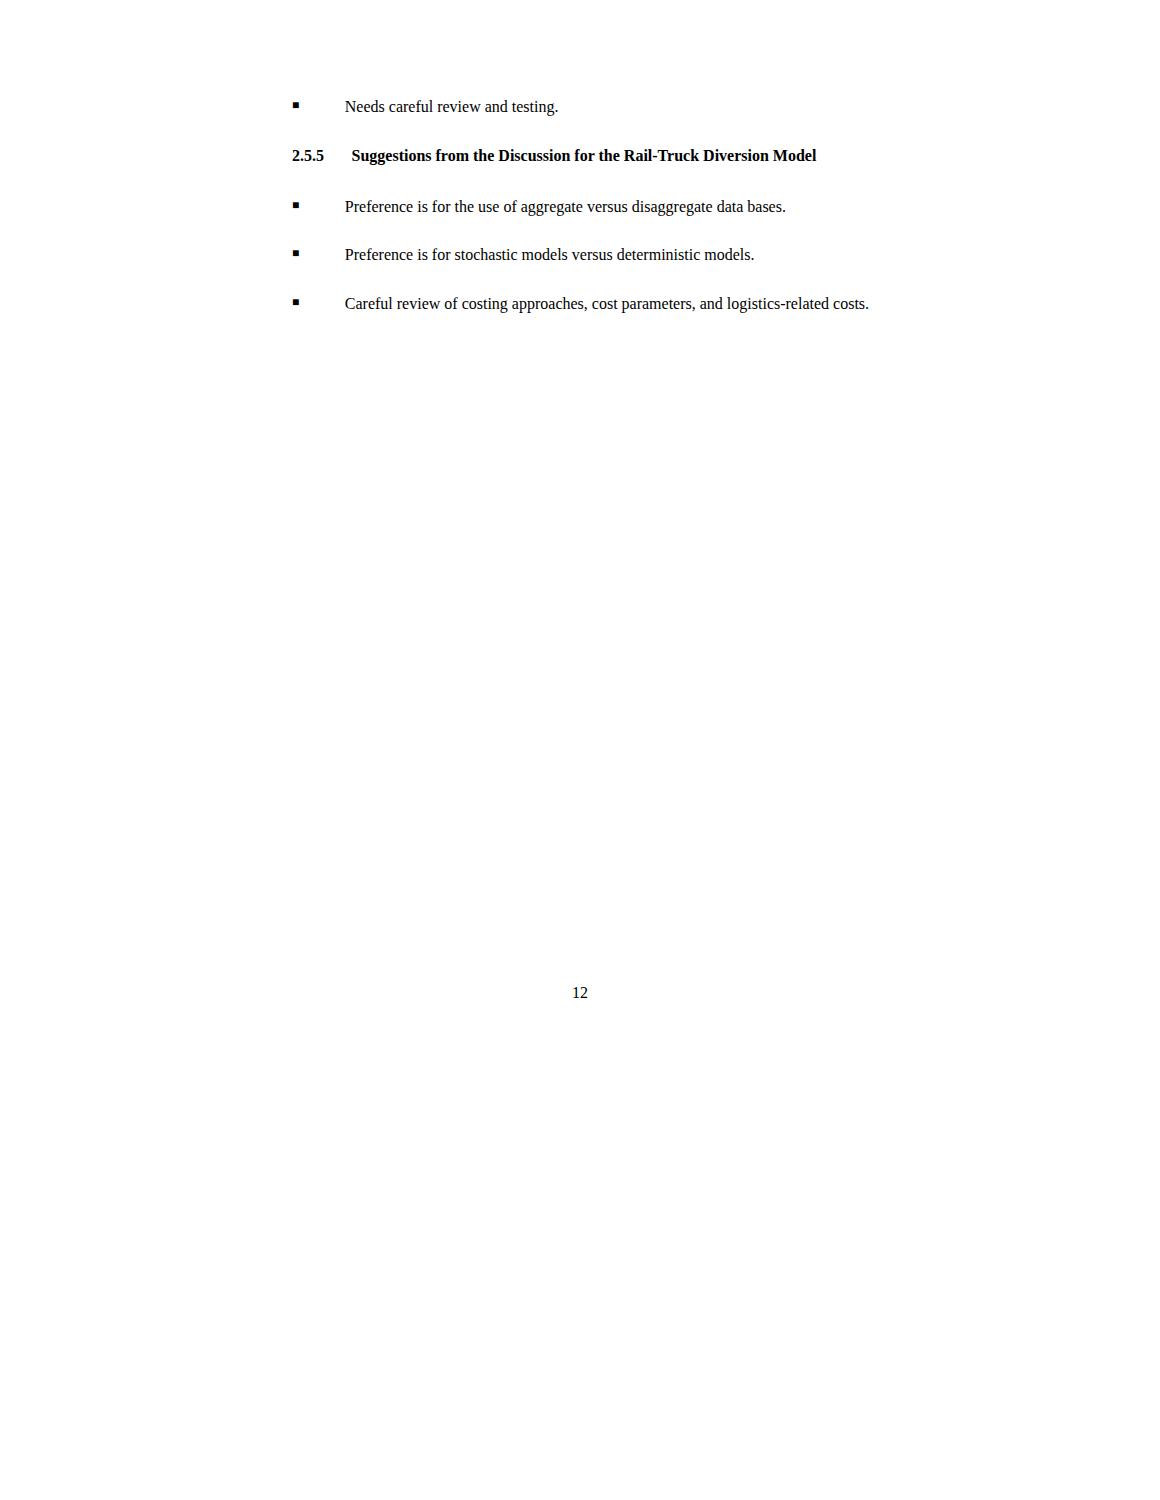■ Needs careful review and testing.
2.5.5 Suggestions from the Discussion for the Rail-Truck Diversion Model
■ Preference is for the use of aggregate versus disaggregate data bases.
■ Preference is for stochastic models versus deterministic models.
■ Careful review of costing approaches, cost parameters, and logistics-related costs.
12